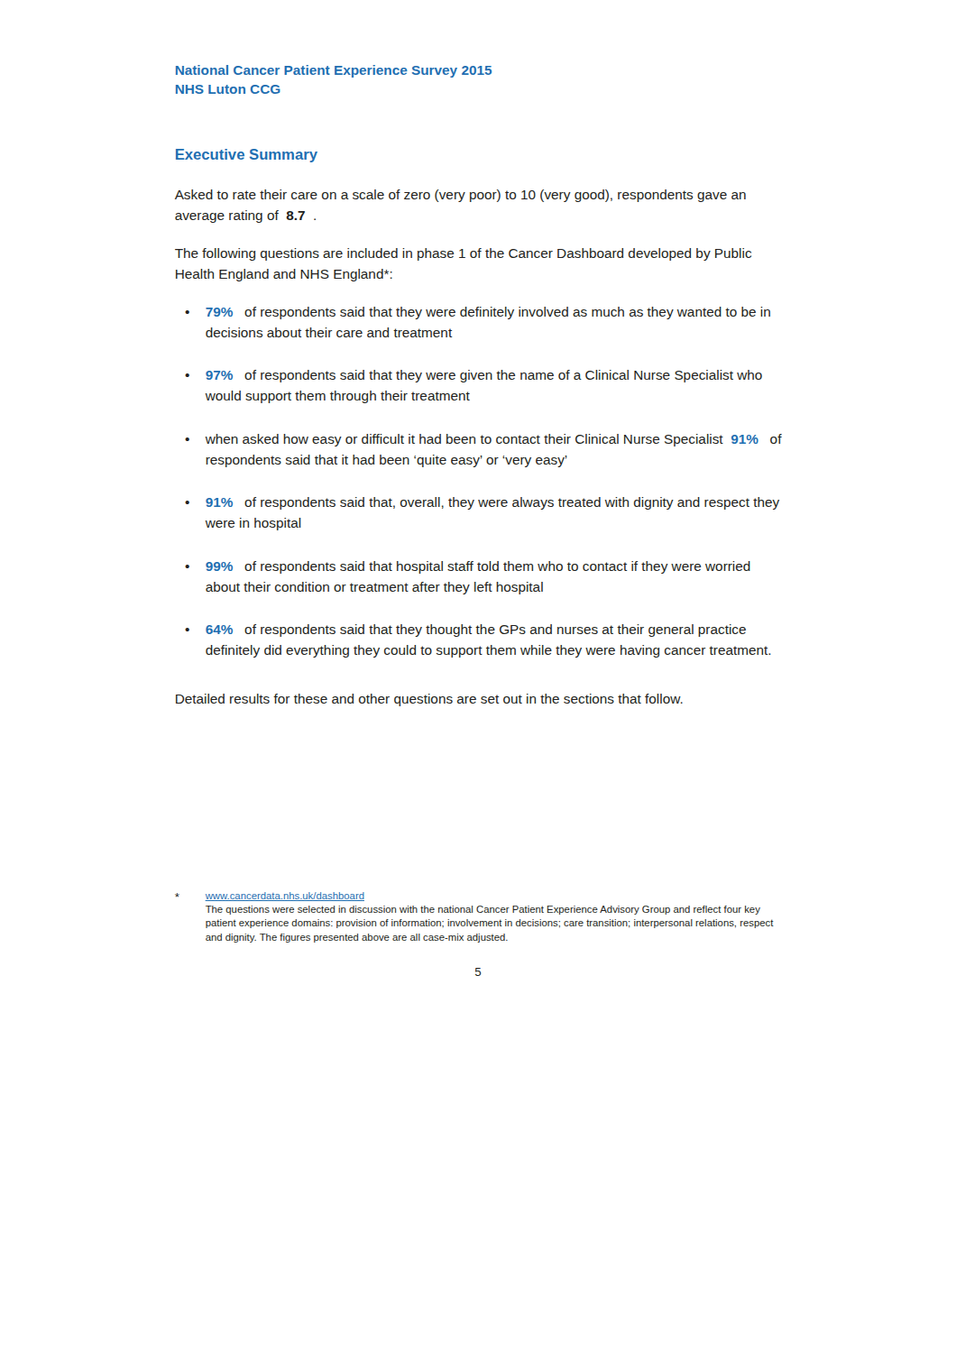National Cancer Patient Experience Survey 2015
NHS Luton CCG
Executive Summary
Asked to rate their care on a scale of zero (very poor) to 10 (very good), respondents gave an average rating of 8.7 .
The following questions are included in phase 1 of the Cancer Dashboard developed by Public Health England and NHS England*:
79% of respondents said that they were definitely involved as much as they wanted to be in decisions about their care and treatment
97% of respondents said that they were given the name of a Clinical Nurse Specialist who would support them through their treatment
when asked how easy or difficult it had been to contact their Clinical Nurse Specialist 91% of respondents said that it had been ‘quite easy’ or ‘very easy’
91% of respondents said that, overall, they were always treated with dignity and respect they were in hospital
99% of respondents said that hospital staff told them who to contact if they were worried about their condition or treatment after they left hospital
64% of respondents said that they thought the GPs and nurses at their general practice definitely did everything they could to support them while they were having cancer treatment.
Detailed results for these and other questions are set out in the sections that follow.
*
www.cancerdata.nhs.uk/dashboard
The questions were selected in discussion with the national Cancer Patient Experience Advisory Group and reflect four key patient experience domains: provision of information; involvement in decisions; care transition; interpersonal relations, respect and dignity. The figures presented above are all case-mix adjusted.
5